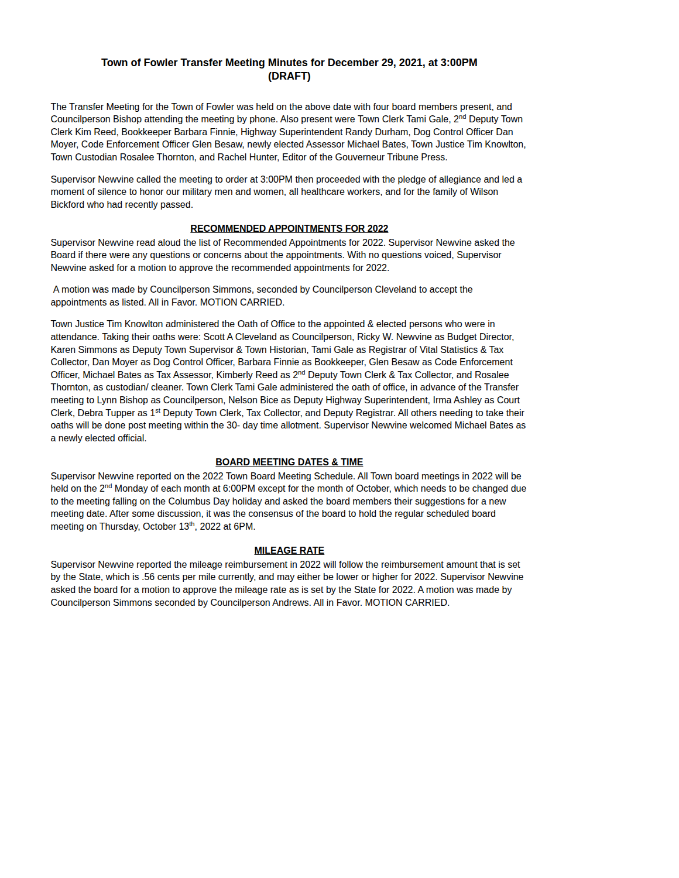Town of Fowler Transfer Meeting Minutes for December 29, 2021, at 3:00PM
(DRAFT)
The Transfer Meeting for the Town of Fowler was held on the above date with four board members present, and Councilperson Bishop attending the meeting by phone. Also present were Town Clerk Tami Gale, 2nd Deputy Town Clerk Kim Reed, Bookkeeper Barbara Finnie, Highway Superintendent Randy Durham, Dog Control Officer Dan Moyer, Code Enforcement Officer Glen Besaw, newly elected Assessor Michael Bates, Town Justice Tim Knowlton, Town Custodian Rosalee Thornton, and Rachel Hunter, Editor of the Gouverneur Tribune Press.
Supervisor Newvine called the meeting to order at 3:00PM then proceeded with the pledge of allegiance and led a moment of silence to honor our military men and women, all healthcare workers, and for the family of Wilson Bickford who had recently passed.
RECOMMENDED APPOINTMENTS FOR 2022
Supervisor Newvine read aloud the list of Recommended Appointments for 2022. Supervisor Newvine asked the Board if there were any questions or concerns about the appointments. With no questions voiced, Supervisor Newvine asked for a motion to approve the recommended appointments for 2022.
A motion was made by Councilperson Simmons, seconded by Councilperson Cleveland to accept the appointments as listed. All in Favor. MOTION CARRIED.
Town Justice Tim Knowlton administered the Oath of Office to the appointed & elected persons who were in attendance. Taking their oaths were: Scott A Cleveland as Councilperson, Ricky W. Newvine as Budget Director, Karen Simmons as Deputy Town Supervisor & Town Historian, Tami Gale as Registrar of Vital Statistics & Tax Collector, Dan Moyer as Dog Control Officer, Barbara Finnie as Bookkeeper, Glen Besaw as Code Enforcement Officer, Michael Bates as Tax Assessor, Kimberly Reed as 2nd Deputy Town Clerk & Tax Collector, and Rosalee Thornton, as custodian/ cleaner. Town Clerk Tami Gale administered the oath of office, in advance of the Transfer meeting to Lynn Bishop as Councilperson, Nelson Bice as Deputy Highway Superintendent, Irma Ashley as Court Clerk, Debra Tupper as 1st Deputy Town Clerk, Tax Collector, and Deputy Registrar. All others needing to take their oaths will be done post meeting within the 30- day time allotment. Supervisor Newvine welcomed Michael Bates as a newly elected official.
BOARD MEETING DATES & TIME
Supervisor Newvine reported on the 2022 Town Board Meeting Schedule. All Town board meetings in 2022 will be held on the 2nd Monday of each month at 6:00PM except for the month of October, which needs to be changed due to the meeting falling on the Columbus Day holiday and asked the board members their suggestions for a new meeting date. After some discussion, it was the consensus of the board to hold the regular scheduled board meeting on Thursday, October 13th, 2022 at 6PM.
MILEAGE RATE
Supervisor Newvine reported the mileage reimbursement in 2022 will follow the reimbursement amount that is set by the State, which is .56 cents per mile currently, and may either be lower or higher for 2022. Supervisor Newvine asked the board for a motion to approve the mileage rate as is set by the State for 2022. A motion was made by Councilperson Simmons seconded by Councilperson Andrews. All in Favor. MOTION CARRIED.